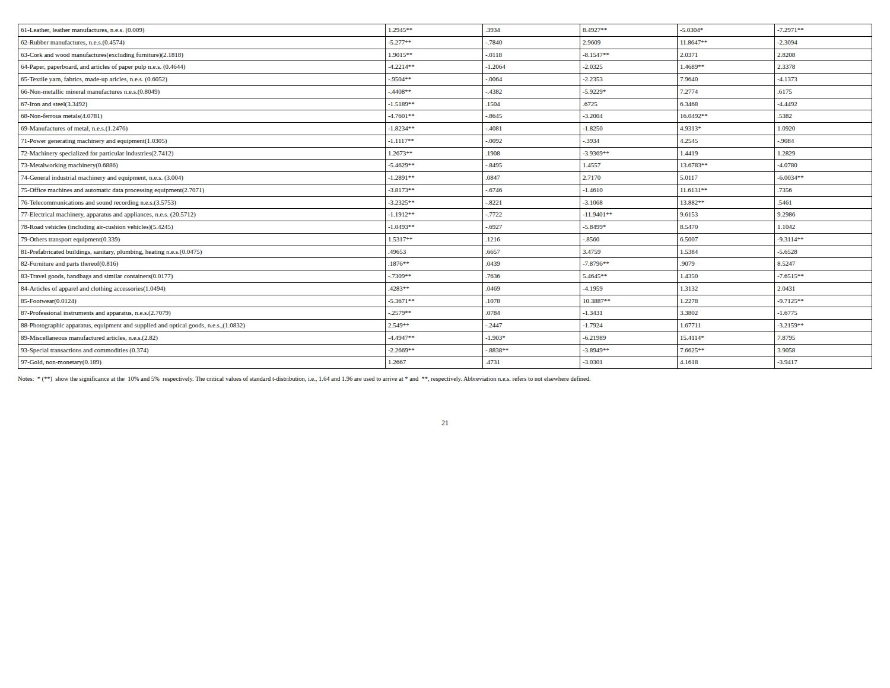| 61-Leather, leather manufactures, n.e.s. (0.009) | 1.2945** | .3934 | 8.4927** | -5.0304* | -7.2971** |
| 62-Rubber manufactures, n.e.s.(0.4574) | -5.277** | -.7840 | 2.9609 | 11.8647** | -2.3094 |
| 63-Cork and wood manufactures(excluding furniture)(2.1818) | 1.9015** | -.0118 | -8.1547** | 2.0371 | 2.8208 |
| 64-Paper, paperboard, and articles of paper pulp n.e.s. (0.4644) | -4.2214** | -1.2064 | -2.0325 | 1.4689** | 2.3378 |
| 65-Textile yarn, fabrics, made-up aricles, n.e.s. (0.6052) | -.9504** | -.0064 | -2.2353 | 7.9640 | -4.1373 |
| 66-Non-metallic mineral manufactures n.e.s.(0.8049) | -.4408** | -.4382 | -5.9229* | 7.2774 | .6175 |
| 67-Iron and steel(3.3492) | -1.5189** | .1504 | .6725 | 6.3468 | -4.4492 |
| 68-Non-ferrous metals(4.0781) | -4.7601** | -.8645 | -3.2004 | 16.0492** | .5382 |
| 69-Manufactures of metal, n.e.s.(1.2476) | -1.8234** | -.4081 | -1.8250 | 4.9313* | 1.0920 |
| 71-Power generating machinery and equipment(1.0305) | -1.1117** | -.0092 | -.3934 | 4.2545 | -.9084 |
| 72-Machinery specialized for particular industries(2.7412) | 1.2673** | .1908 | -3.9369** | 1.4419 | 1.2829 |
| 73-Metalworking machinery(0.6886) | -5.4629** | -.8495 | 1.4557 | 13.6783** | -4.0780 |
| 74-General industrial machinery and equipment, n.e.s. (3.004) | -1.2891** | .0847 | 2.7170 | 5.0117 | -6.0034** |
| 75-Office machines and automatic data processing equipment(2.7071) | -3.8173** | -.6746 | -1.4610 | 11.6131** | .7356 |
| 76-Telecommunications and sound recording n.e.s.(3.5753) | -3.2325** | -.8221 | -3.1068 | 13.882** | .5461 |
| 77-Electrical machinery, apparatus and appliances, n.e.s. (20.5712) | -1.1912** | -.7722 | -11.9401** | 9.6153 | 9.2986 |
| 78-Road vehicles (including air-cushion vehicles)(5.4245) | -1.0493** | -.6927 | -5.8499* | 8.5470 | 1.1042 |
| 79-Others transport equipment(0.339) | 1.5317** | .1216 | -.8560 | 6.5007 | -9.3114** |
| 81-Prefabricated buildings, sanitary, plumbing, heating n.e.s.(0.0475) | .49653 | .6657 | 3.4759 | 1.5384 | -5.6528 |
| 82-Furniture and parts thereof(0.816) | .1876** | .0439 | -7.8796** | .9079 | 8.5247 |
| 83-Travel goods, handbags and similar containers(0.0177) | -.7309** | .7636 | 5.4645** | 1.4350 | -7.6515** |
| 84-Articles of apparel and clothing accessories(1.0494) | .4283** | .0469 | -4.1959 | 1.3132 | 2.0431 |
| 85-Footwear(0.0124) | -5.3671** | .1078 | 10.3887** | 1.2278 | -9.7125** |
| 87-Professional instruments and apparatus, n.e.s.(2.7079) | -.2579** | .0784 | -1.3431 | 3.3802 | -1.6775 |
| 88-Photographic apparatus, equipment and supplied and optical goods, n.e.s.,(1.0832) | 2.549** | -.2447 | -1.7924 | 1.67711 | -3.2159** |
| 89-Miscellaneous manufactured articles, n.e.s.(2.82) | -4.4947** | -1.903* | -6.21989 | 15.4114* | 7.8795 |
| 93-Special transactions and commodities (0.374) | -2.2669** | -.8838** | -3.8949** | 7.6625** | 3.9058 |
| 97-Gold, non-monetary(0.189) | 1.2667 | .4731 | -3.0301 | 4.1618 | -3.9417 |
Notes: * (**) show the significance at the 10% and 5% respectively. The critical values of standard t-distribution, i.e., 1.64 and 1.96 are used to arrive at * and **, respectively. Abbreviation n.e.s. refers to not elsewhere defined.
21